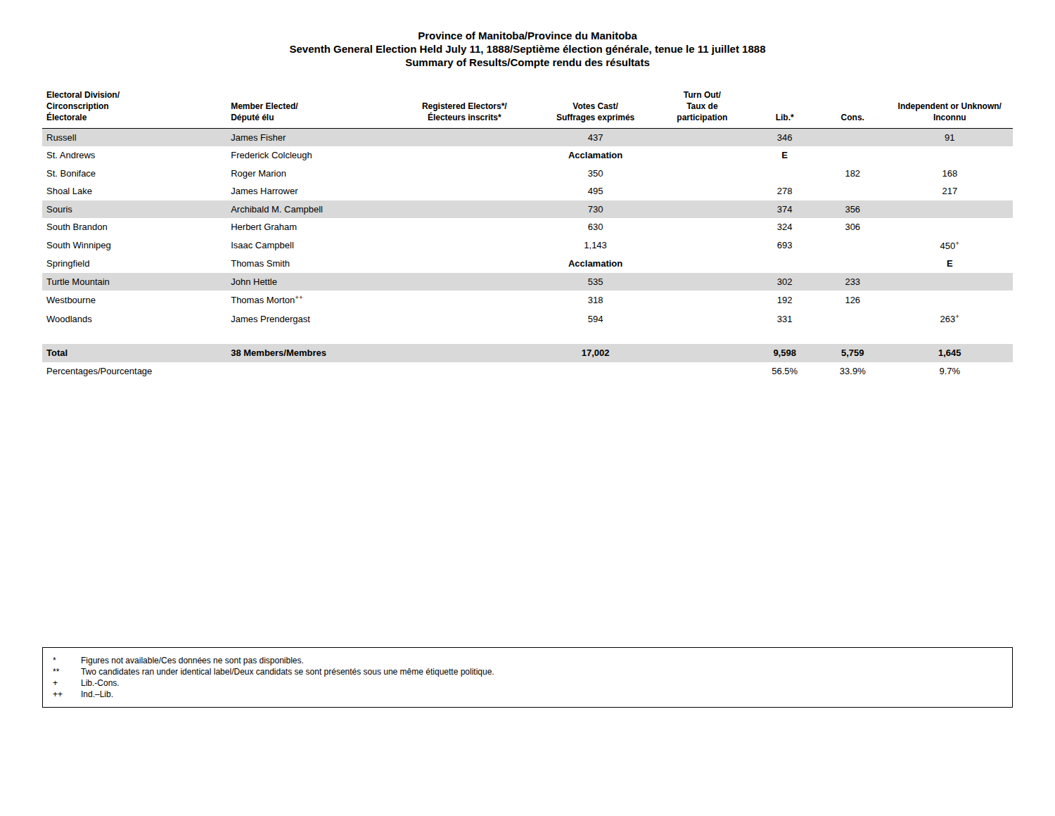Province of Manitoba/Province du Manitoba
Seventh General Election Held July 11, 1888/Septième élection générale, tenue le 11 juillet 1888
Summary of Results/Compte rendu des résultats
| Electoral Division/ Circonscription Électorale | Member Elected/ Député élu | Registered Electors*/ Électeurs inscrits* | Votes Cast/ Suffrages exprimés | Turn Out/ Taux de participation | Lib.* | Cons. | Independent or Unknown/ Inconnu |
| --- | --- | --- | --- | --- | --- | --- | --- |
| Russell | James Fisher | | 437 | | 346 | | 91 |
| St. Andrews | Frederick Colcleugh | | Acclamation | | E | | |
| St. Boniface | Roger Marion | | 350 | | | 182 | 168 |
| Shoal Lake | James Harrower | | 495 | | 278 | | 217 |
| Souris | Archibald M. Campbell | | 730 | | 374 | 356 | |
| South Brandon | Herbert Graham | | 630 | | 324 | 306 | |
| South Winnipeg | Isaac Campbell | | 1,143 | | 693 | | 450 + |
| Springfield | Thomas Smith | | Acclamation | | | | E |
| Turtle Mountain | John Hettle | | 535 | | 302 | 233 | |
| Westbourne | Thomas Morton ++ | | 318 | | 192 | 126 | |
| Woodlands | James Prendergast | | 594 | | 331 | | 263 + |
| Total | 38 Members/Membres | | 17,002 | | 9,598 | 5,759 | 1,645 |
| Percentages/Pourcentage | | | | | 56.5% | 33.9% | 9.7% |
| * | Figures not available/Ces données ne sont pas disponibles. |
| ** | Two candidates ran under identical label/Deux candidats se sont présentés sous une même étiquette politique. |
| + | Lib.-Cons. |
| ++ | Ind.–Lib. |